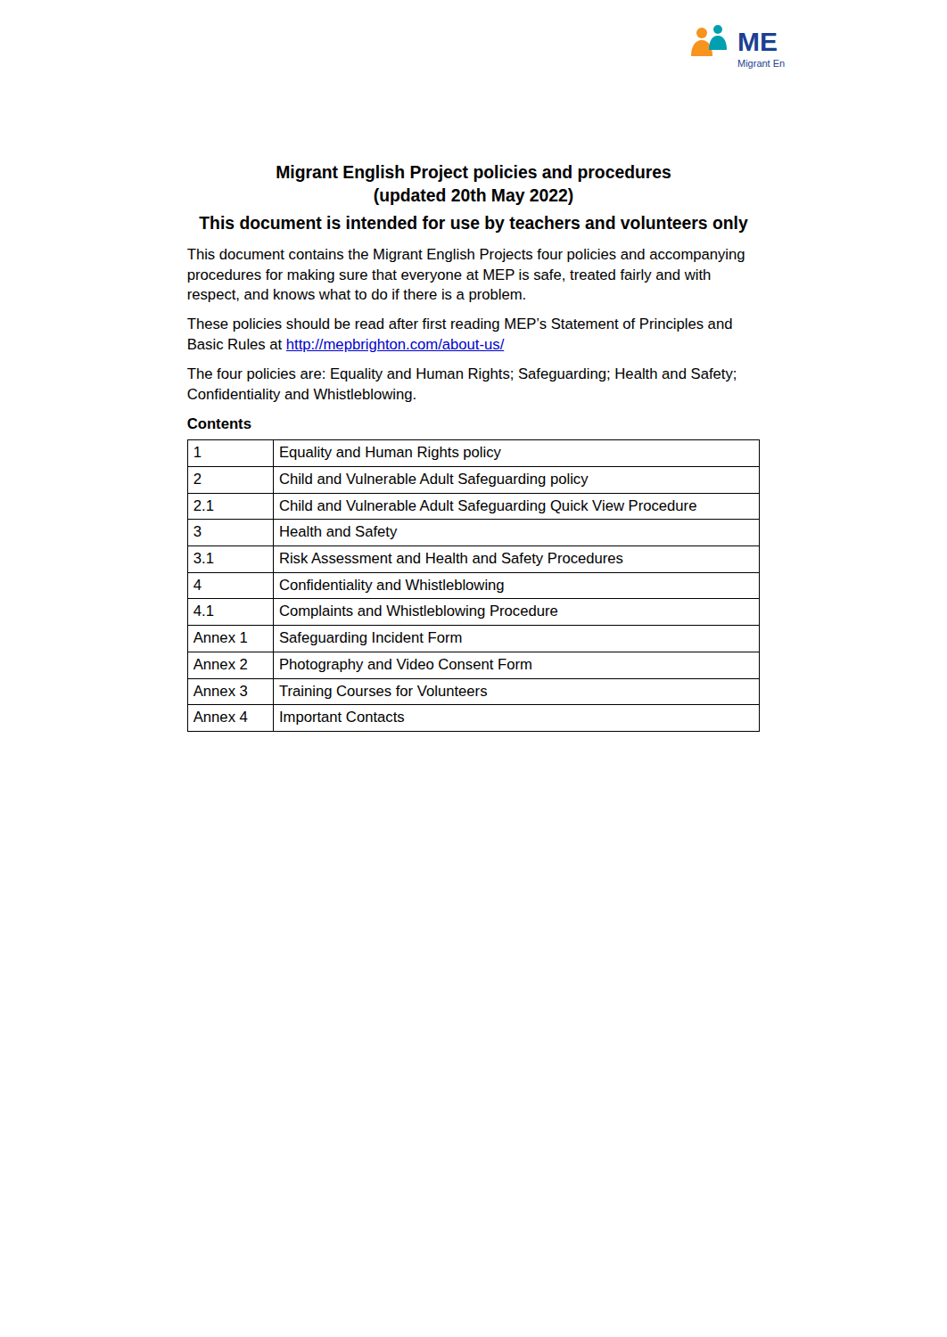ME Migrant En
Migrant English Project policies and procedures (updated 20th May 2022)
This document is intended for use by teachers and volunteers only
This document contains the Migrant English Projects four policies and accompanying procedures for making sure that everyone at MEP is safe, treated fairly and with respect, and knows what to do if there is a problem.
These policies should be read after first reading MEP’s Statement of Principles and Basic Rules at http://mepbrighton.com/about-us/
The four policies are: Equality and Human Rights; Safeguarding; Health and Safety; Confidentiality and Whistleblowing.
Contents
| 1 | Equality and Human Rights policy |
| 2 | Child and Vulnerable Adult Safeguarding policy |
| 2.1 | Child and Vulnerable Adult Safeguarding Quick View Procedure |
| 3 | Health and Safety |
| 3.1 | Risk Assessment and Health and Safety Procedures |
| 4 | Confidentiality and Whistleblowing |
| 4.1 | Complaints and Whistleblowing Procedure |
| Annex 1 | Safeguarding Incident Form |
| Annex 2 | Photography and Video Consent Form |
| Annex 3 | Training Courses for Volunteers |
| Annex 4 | Important Contacts |